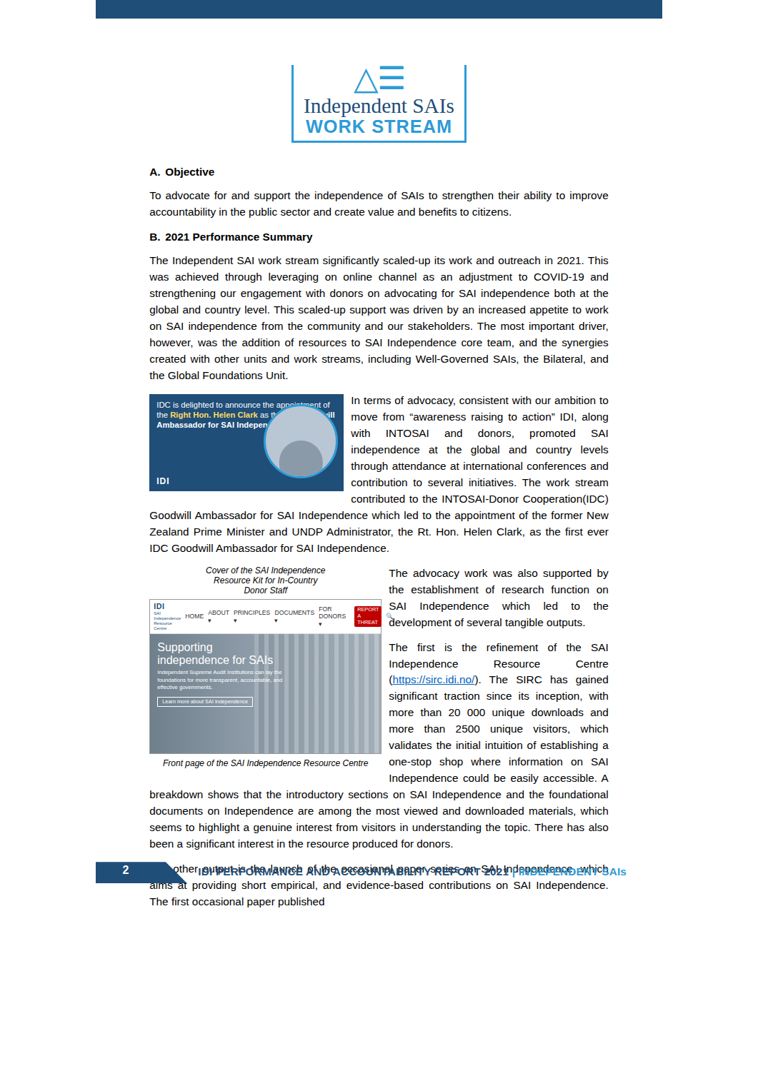△☰ Independent SAIs WORK STREAM
A. Objective
To advocate for and support the independence of SAIs to strengthen their ability to improve accountability in the public sector and create value and benefits to citizens.
B. 2021 Performance Summary
The Independent SAI work stream significantly scaled-up its work and outreach in 2021. This was achieved through leveraging on online channel as an adjustment to COVID-19 and strengthening our engagement with donors on advocating for SAI independence both at the global and country level. This scaled-up support was driven by an increased appetite to work on SAI independence from the community and our stakeholders. The most important driver, however, was the addition of resources to SAI Independence core team, and the synergies created with other units and work streams, including Well-Governed SAIs, the Bilateral, and the Global Foundations Unit.
IDC is delighted to announce the appointment of the Right Hon. Helen Clark as the IDC Goodwill Ambassador for SAI Independence.
IDI
In terms of advocacy, consistent with our ambition to move from “awareness raising to action” IDI, along with INTOSAI and donors, promoted SAI independence at the global and country levels through attendance at international conferences and contribution to several initiatives. The work stream contributed to the INTOSAI-Donor Cooperation(IDC) Goodwill Ambassador for SAI Independence which led to the appointment of the former New Zealand Prime Minister and UNDP Administrator, the Rt. Hon. Helen Clark, as the first ever IDC Goodwill Ambassador for SAI Independence.
Cover of the SAI Independence
Resource Kit for In-Country
Donor Staff
IDISAI Independence
Resource Centre HOME ABOUT ▾PRINCIPLES ▾DOCUMENTS ▾FOR DONORS ▾ REPORT A THREAT 🔍
Supporting
independence for SAIs
Independent Supreme Audit Institutions can lay the foundations for more transparent, accountable, and effective governments.
Learn more about SAI independence
Front page of the SAI Independence Resource Centre
The advocacy work was also supported by the establishment of research function on SAI Independence which led to the development of several tangible outputs.
The first is the refinement of the SAI Independence Resource Centre (https://sirc.idi.no/). The SIRC has gained significant traction since its inception, with more than 20 000 unique downloads and more than 2500 unique visitors, which validates the initial intuition of establishing a one-stop shop where information on SAI Independence could be easily accessible. A breakdown shows that the introductory sections on SAI Independence and the foundational documents on Independence are among the most viewed and downloaded materials, which seems to highlight a genuine interest from visitors in understanding the topic. There has also been a significant interest in the resource produced for donors.
The other output is the launch of the occasional paper series on SAI Independence, which aims at providing short empirical, and evidence-based contributions on SAI Independence. The first occasional paper published
2
IDI PERFORMANCE AND ACCOUNTABILITY REPORT 2021 | INDEPENDENT SAIs